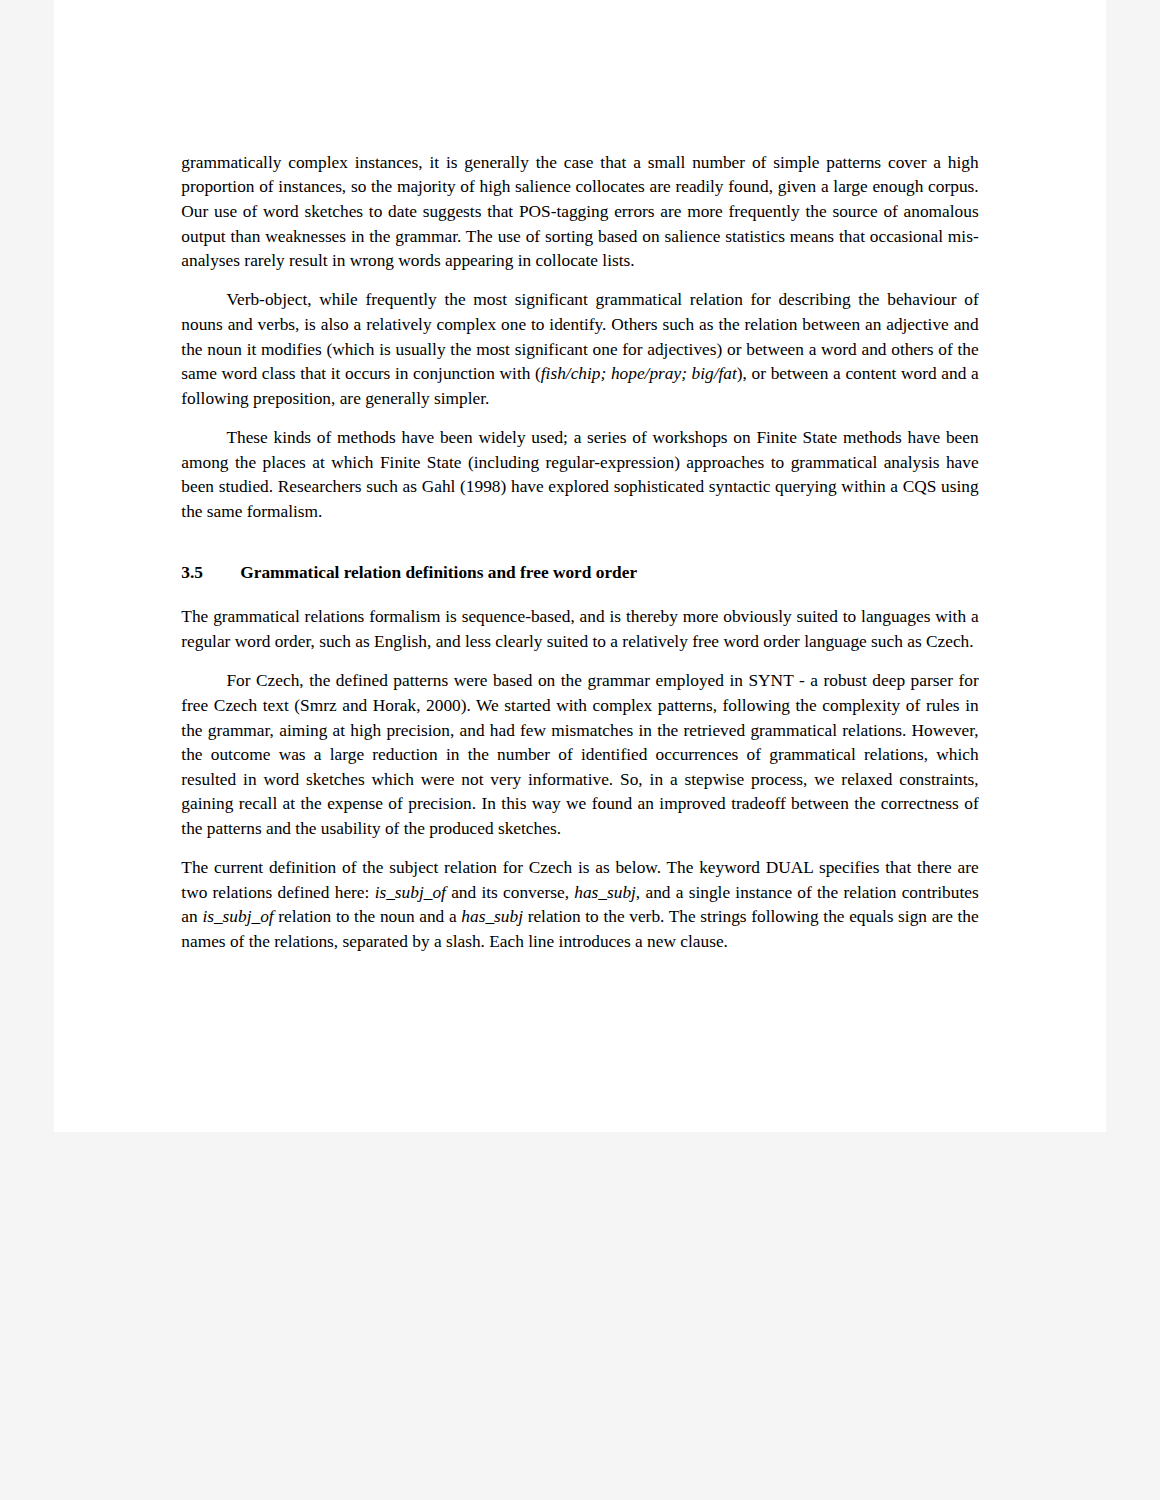grammatically complex instances, it is generally the case that a small number of simple patterns cover a high proportion of instances, so the majority of high salience collocates are readily found, given a large enough corpus. Our use of word sketches to date suggests that POS-tagging errors are more frequently the source of anomalous output than weaknesses in the grammar. The use of sorting based on salience statistics means that occasional mis-analyses rarely result in wrong words appearing in collocate lists.
Verb-object, while frequently the most significant grammatical relation for describing the behaviour of nouns and verbs, is also a relatively complex one to identify. Others such as the relation between an adjective and the noun it modifies (which is usually the most significant one for adjectives) or between a word and others of the same word class that it occurs in conjunction with (fish/chip; hope/pray; big/fat), or between a content word and a following preposition, are generally simpler.
These kinds of methods have been widely used; a series of workshops on Finite State methods have been among the places at which Finite State (including regular-expression) approaches to grammatical analysis have been studied. Researchers such as Gahl (1998) have explored sophisticated syntactic querying within a CQS using the same formalism.
3.5 Grammatical relation definitions and free word order
The grammatical relations formalism is sequence-based, and is thereby more obviously suited to languages with a regular word order, such as English, and less clearly suited to a relatively free word order language such as Czech.
For Czech, the defined patterns were based on the grammar employed in SYNT - a robust deep parser for free Czech text (Smrz and Horak, 2000). We started with complex patterns, following the complexity of rules in the grammar, aiming at high precision, and had few mismatches in the retrieved grammatical relations. However, the outcome was a large reduction in the number of identified occurrences of grammatical relations, which resulted in word sketches which were not very informative. So, in a stepwise process, we relaxed constraints, gaining recall at the expense of precision. In this way we found an improved tradeoff between the correctness of the patterns and the usability of the produced sketches.
The current definition of the subject relation for Czech is as below. The keyword DUAL specifies that there are two relations defined here: is_subj_of and its converse, has_subj, and a single instance of the relation contributes an is_subj_of relation to the noun and a has_subj relation to the verb. The strings following the equals sign are the names of the relations, separated by a slash. Each line introduces a new clause.